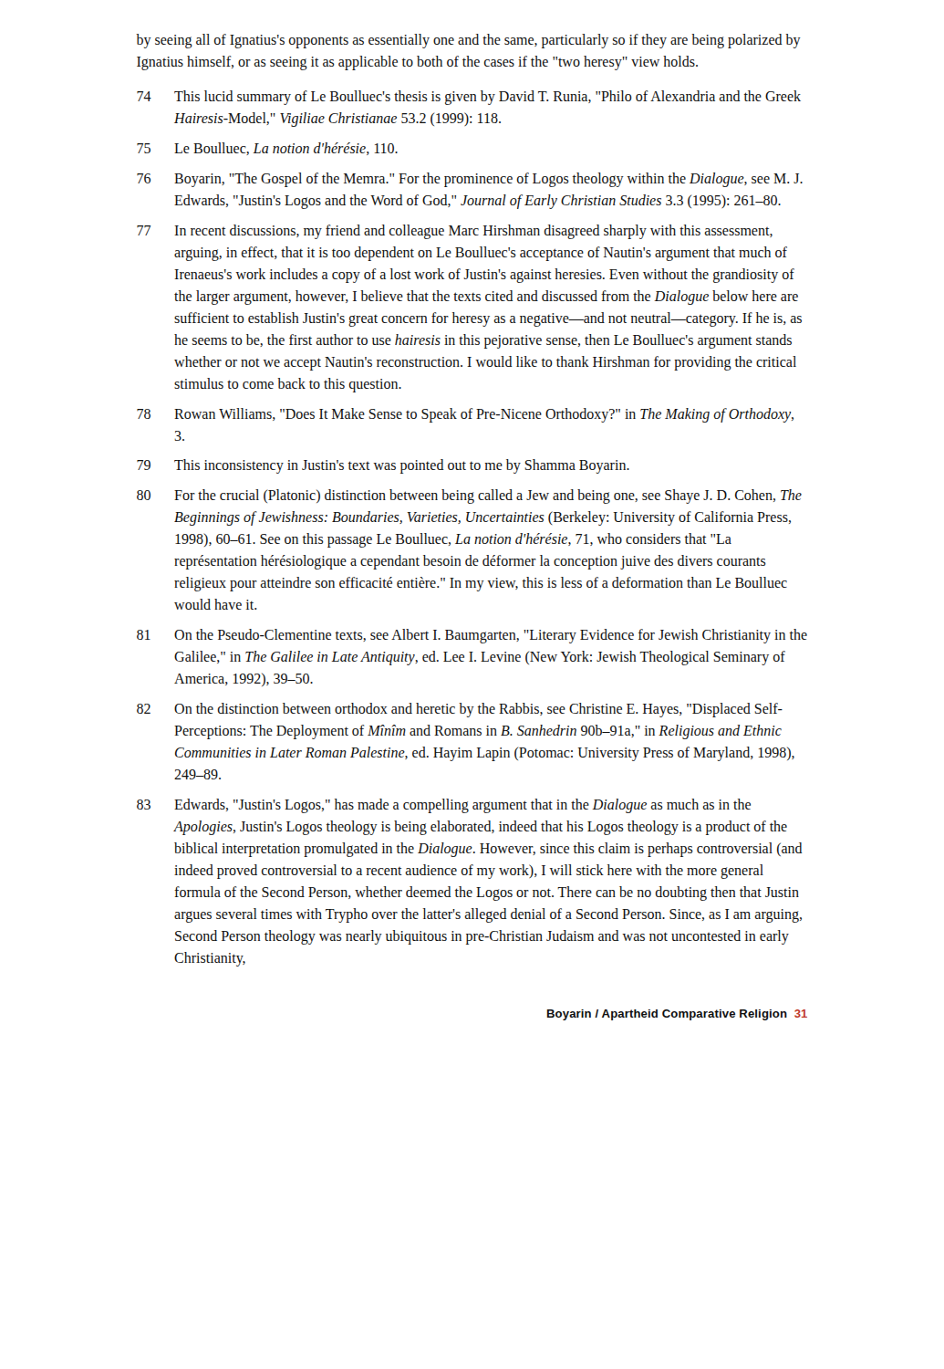by seeing all of Ignatius's opponents as essentially one and the same, particularly so if they are being polarized by Ignatius himself, or as seeing it as applicable to both of the cases if the "two heresy" view holds.
74 This lucid summary of Le Boulluec's thesis is given by David T. Runia, "Philo of Alexandria and the Greek Hairesis-Model," Vigiliae Christianae 53.2 (1999): 118.
75 Le Boulluec, La notion d'hérésie, 110.
76 Boyarin, "The Gospel of the Memra." For the prominence of Logos theology within the Dialogue, see M. J. Edwards, "Justin's Logos and the Word of God," Journal of Early Christian Studies 3.3 (1995): 261–80.
77 In recent discussions, my friend and colleague Marc Hirshman disagreed sharply with this assessment, arguing, in effect, that it is too dependent on Le Boulluec's acceptance of Nautin's argument that much of Irenaeus's work includes a copy of a lost work of Justin's against heresies. Even without the grandiosity of the larger argument, however, I believe that the texts cited and discussed from the Dialogue below here are sufficient to establish Justin's great concern for heresy as a negative—and not neutral—category. If he is, as he seems to be, the first author to use hairesis in this pejorative sense, then Le Boulluec's argument stands whether or not we accept Nautin's reconstruction. I would like to thank Hirshman for providing the critical stimulus to come back to this question.
78 Rowan Williams, "Does It Make Sense to Speak of Pre-Nicene Orthodoxy?" in The Making of Orthodoxy, 3.
79 This inconsistency in Justin's text was pointed out to me by Shamma Boyarin.
80 For the crucial (Platonic) distinction between being called a Jew and being one, see Shaye J. D. Cohen, The Beginnings of Jewishness: Boundaries, Varieties, Uncertainties (Berkeley: University of California Press, 1998), 60–61. See on this passage Le Boulluec, La notion d'hérésie, 71, who considers that "La représentation hérésiologique a cependant besoin de déformer la conception juive des divers courants religieux pour atteindre son efficacité entière." In my view, this is less of a deformation than Le Boulluec would have it.
81 On the Pseudo-Clementine texts, see Albert I. Baumgarten, "Literary Evidence for Jewish Christianity in the Galilee," in The Galilee in Late Antiquity, ed. Lee I. Levine (New York: Jewish Theological Seminary of America, 1992), 39–50.
82 On the distinction between orthodox and heretic by the Rabbis, see Christine E. Hayes, "Displaced Self-Perceptions: The Deployment of Mînîm and Romans in B. Sanhedrin 90b–91a," in Religious and Ethnic Communities in Later Roman Palestine, ed. Hayim Lapin (Potomac: University Press of Maryland, 1998), 249–89.
83 Edwards, "Justin's Logos," has made a compelling argument that in the Dialogue as much as in the Apologies, Justin's Logos theology is being elaborated, indeed that his Logos theology is a product of the biblical interpretation promulgated in the Dialogue. However, since this claim is perhaps controversial (and indeed proved controversial to a recent audience of my work), I will stick here with the more general formula of the Second Person, whether deemed the Logos or not. There can be no doubting then that Justin argues several times with Trypho over the latter's alleged denial of a Second Person. Since, as I am arguing, Second Person theology was nearly ubiquitous in pre-Christian Judaism and was not uncontested in early Christianity,
Boyarin / Apartheid Comparative Religion 31